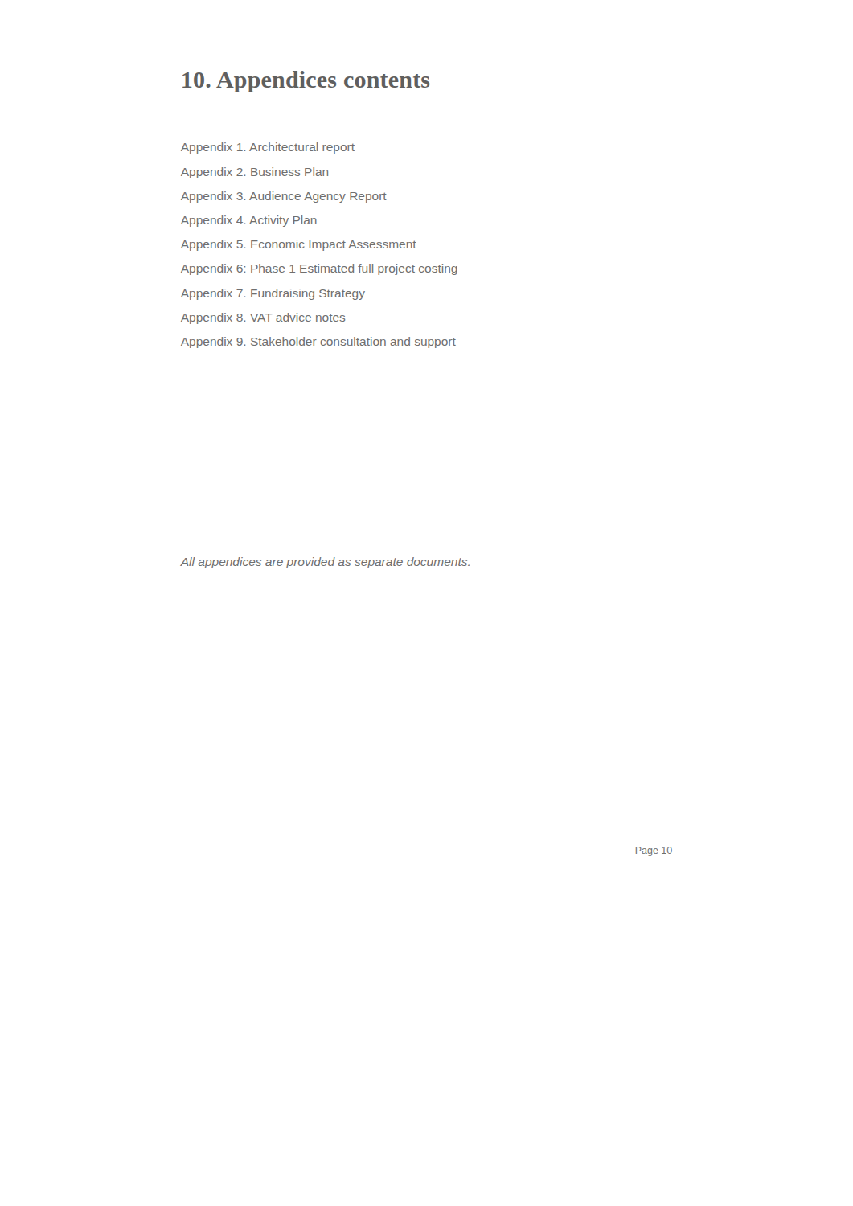10. Appendices contents
Appendix 1. Architectural report
Appendix 2. Business Plan
Appendix 3. Audience Agency Report
Appendix 4. Activity Plan
Appendix 5. Economic Impact Assessment
Appendix 6: Phase 1 Estimated full project costing
Appendix 7. Fundraising Strategy
Appendix 8. VAT advice notes
Appendix 9. Stakeholder consultation and support
All appendices are provided as separate documents.
Page 10